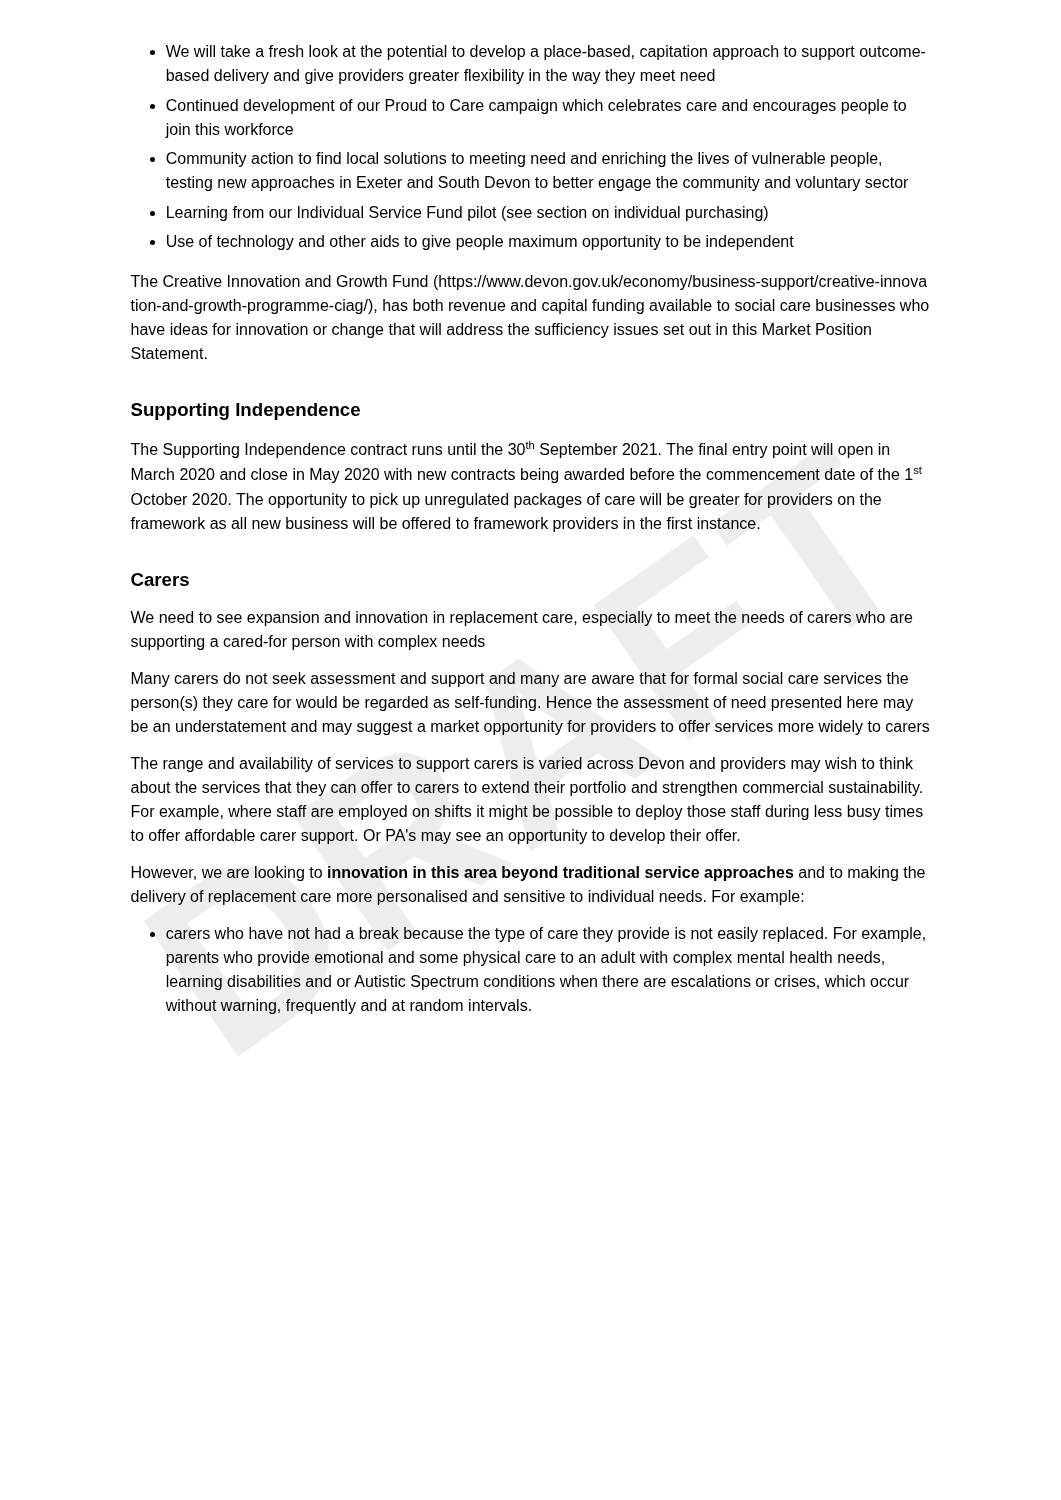DRAFT
We will take a fresh look at the potential to develop a place-based, capitation approach to support outcome-based delivery and give providers greater flexibility in the way they meet need
Continued development of our Proud to Care campaign which celebrates care and encourages people to join this workforce
Community action to find local solutions to meeting need and enriching the lives of vulnerable people, testing new approaches in Exeter and South Devon to better engage the community and voluntary sector
Learning from our Individual Service Fund pilot (see section on individual purchasing)
Use of technology and other aids to give people maximum opportunity to be independent
The Creative Innovation and Growth Fund (https://www.devon.gov.uk/economy/business-support/creative-innovation-and-growth-programme-ciag/), has both revenue and capital funding available to social care businesses who have ideas for innovation or change that will address the sufficiency issues set out in this Market Position Statement.
Supporting Independence
The Supporting Independence contract runs until the 30th September 2021. The final entry point will open in March 2020 and close in May 2020 with new contracts being awarded before the commencement date of the 1st October 2020. The opportunity to pick up unregulated packages of care will be greater for providers on the framework as all new business will be offered to framework providers in the first instance.
Carers
We need to see expansion and innovation in replacement care, especially to meet the needs of carers who are supporting a cared-for person with complex needs
Many carers do not seek assessment and support and many are aware that for formal social care services the person(s) they care for would be regarded as self-funding. Hence the assessment of need presented here may be an understatement and may suggest a market opportunity for providers to offer services more widely to carers
The range and availability of services to support carers is varied across Devon and providers may wish to think about the services that they can offer to carers to extend their portfolio and strengthen commercial sustainability. For example, where staff are employed on shifts it might be possible to deploy those staff during less busy times to offer affordable carer support. Or PA's may see an opportunity to develop their offer.
However, we are looking to innovation in this area beyond traditional service approaches and to making the delivery of replacement care more personalised and sensitive to individual needs. For example:
carers who have not had a break because the type of care they provide is not easily replaced. For example, parents who provide emotional and some physical care to an adult with complex mental health needs, learning disabilities and or Autistic Spectrum conditions when there are escalations or crises, which occur without warning, frequently and at random intervals.